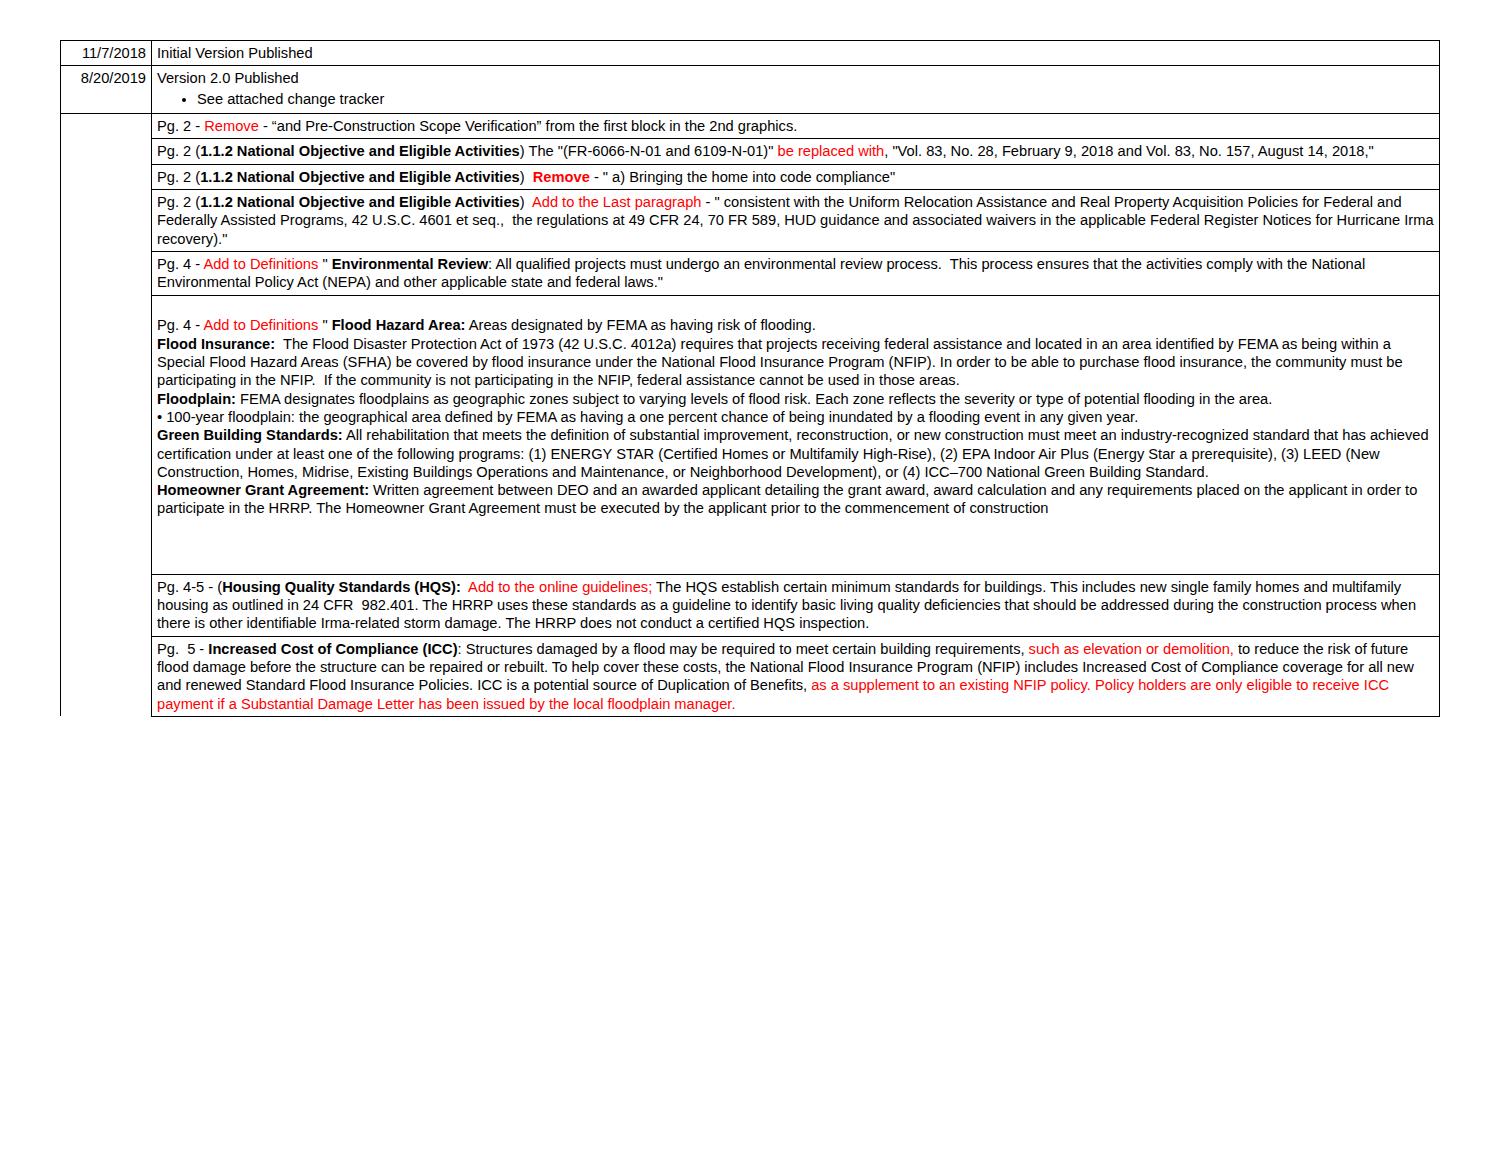| 11/7/2018 | Initial Version Published |
| 8/20/2019 | Version 2.0 Published See attached change tracker |
| | Pg. 2 - Remove - “and Pre-Construction Scope Verification” from the first block in the 2nd graphics. |
| | Pg. 2 ( 1.1.2 National Objective and Eligible Activities ) The "(FR-6066-N-01 and 6109-N-01)" be replaced with , "Vol. 83, No. 28, February 9, 2018 and Vol. 83, No. 157, August 14, 2018," |
| | Pg. 2 ( 1.1.2 National Objective and Eligible Activities ) Remove - " a) Bringing the home into code compliance" |
| | Pg. 2 ( 1.1.2 National Objective and Eligible Activities ) Add to the Last paragraph - " consistent with the Uniform Relocation Assistance and Real Property Acquisition Policies for Federal and Federally Assisted Programs, 42 U.S.C. 4601 et seq., the regulations at 49 CFR 24, 70 FR 589, HUD guidance and associated waivers in the applicable Federal Register Notices for Hurricane Irma recovery)." |
| | Pg. 4 - Add to Definitions " Environmental Review : All qualified projects must undergo an environmental review process. This process ensures that the activities comply with the National Environmental Policy Act (NEPA) and other applicable state and federal laws." |
| | Pg. 4 - Add to Definitions " Flood Hazard Area: Areas designated by FEMA as having risk of flooding. Flood Insurance: The Flood Disaster Protection Act of 1973 (42 U.S.C. 4012a) requires that projects receiving federal assistance and located in an area identified by FEMA as being within a Special Flood Hazard Areas (SFHA) be covered by flood insurance under the National Flood Insurance Program (NFIP). In order to be able to purchase flood insurance, the community must be participating in the NFIP. If the community is not participating in the NFIP, federal assistance cannot be used in those areas. Floodplain: FEMA designates floodplains as geographic zones subject to varying levels of flood risk. Each zone reflects the severity or type of potential flooding in the area. • 100-year floodplain: the geographical area defined by FEMA as having a one percent chance of being inundated by a flooding event in any given year. Green Building Standards: All rehabilitation that meets the definition of substantial improvement, reconstruction, or new construction must meet an industry-recognized standard that has achieved certification under at least one of the following programs: (1) ENERGY STAR (Certified Homes or Multifamily High-Rise), (2) EPA Indoor Air Plus (Energy Star a prerequisite), (3) LEED (New Construction, Homes, Midrise, Existing Buildings Operations and Maintenance, or Neighborhood Development), or (4) ICC–700 National Green Building Standard. Homeowner Grant Agreement: Written agreement between DEO and an awarded applicant detailing the grant award, award calculation and any requirements placed on the applicant in order to participate in the HRRP. The Homeowner Grant Agreement must be executed by the applicant prior to the commencement of construction |
| | Pg. 4-5 - ( Housing Quality Standards (HQS): Add to the online guidelines; The HQS establish certain minimum standards for buildings. This includes new single family homes and multifamily housing as outlined in 24 CFR 982.401. The HRRP uses these standards as a guideline to identify basic living quality deficiencies that should be addressed during the construction process when there is other identifiable Irma-related storm damage. The HRRP does not conduct a certified HQS inspection. |
| | Pg. 5 - Increased Cost of Compliance (ICC) : Structures damaged by a flood may be required to meet certain building requirements, such as elevation or demolition, to reduce the risk of future flood damage before the structure can be repaired or rebuilt. To help cover these costs, the National Flood Insurance Program (NFIP) includes Increased Cost of Compliance coverage for all new and renewed Standard Flood Insurance Policies. ICC is a potential source of Duplication of Benefits, as a supplement to an existing NFIP policy. Policy holders are only eligible to receive ICC payment if a Substantial Damage Letter has been issued by the local floodplain manager. |